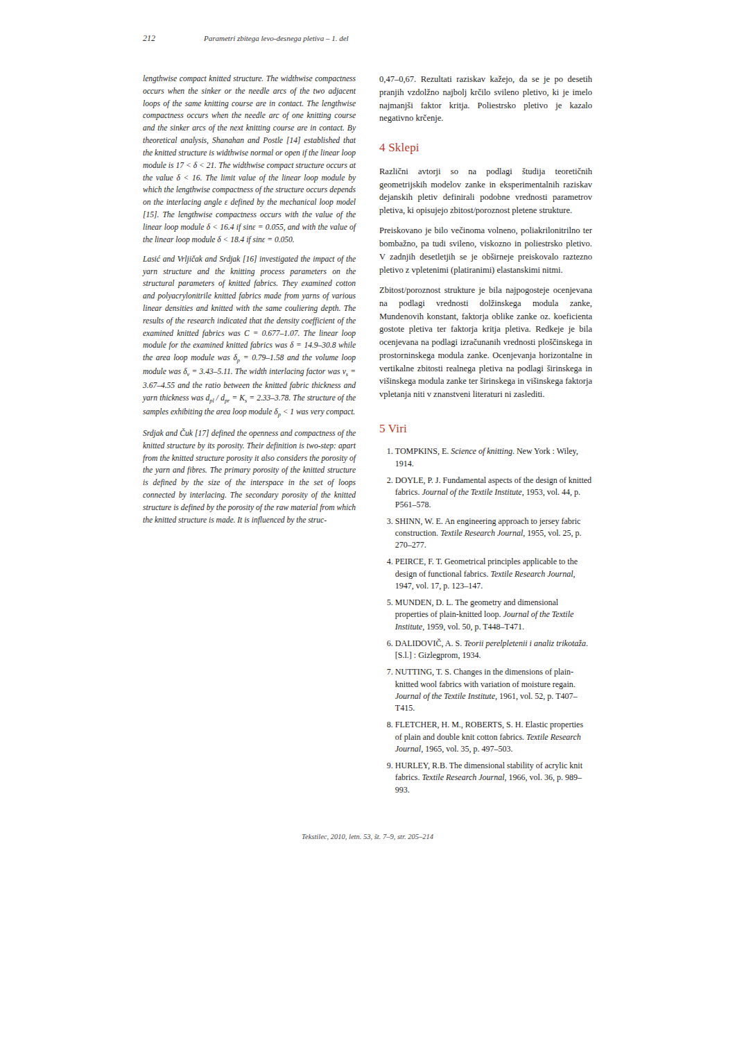212 Parametri zbitega levo-desnega pletiva – 1. del
lengthwise compact knitted structure. The widthwise compactness occurs when the sinker or the needle arcs of the two adjacent loops of the same knitting course are in contact. The lengthwise compactness occurs when the needle arc of one knitting course and the sinker arcs of the next knitting course are in contact. By theoretical analysis, Shanahan and Postle [14] established that the knitted structure is widthwise normal or open if the linear loop module is 17 < δ < 21. The widthwise compact structure occurs at the value δ < 16. The limit value of the linear loop module by which the lengthwise compactness of the structure occurs depends on the interlacing angle ε defined by the mechanical loop model [15]. The lengthwise compactness occurs with the value of the linear loop module δ < 16.4 if sinε = 0.055, and with the value of the linear loop module δ < 18.4 if sinε = 0.050.
Lasić and Vrljičak and Srdjak [16] investigated the impact of the yarn structure and the knitting process parameters on the structural parameters of knitted fabrics. They examined cotton and polyacrylonitrile knitted fabrics made from yarns of various linear densities and knitted with the same couliering depth. The results of the research indicated that the density coefficient of the examined knitted fabrics was C = 0.677–1.07. The linear loop module for the examined knitted fabrics was δ = 14.9–30.8 while the area loop module was δp = 0.79–1.58 and the volume loop module was δv = 3.43–5.11. The width interlacing factor was νs = 3.67–4.55 and the ratio between the knitted fabric thickness and yarn thickness was dpl / dpr = Ks = 2.33–3.78. The structure of the samples exhibiting the area loop module δp < 1 was very compact.
Srdjak and Čuk [17] defined the openness and compactness of the knitted structure by its porosity. Their definition is two-step: apart from the knitted structure porosity it also considers the porosity of the yarn and fibres. The primary porosity of the knitted structure is defined by the size of the interspace in the set of loops connected by interlacing. The secondary porosity of the knitted structure is defined by the porosity of the raw material from which the knitted structure is made. It is influenced by the struc-
0,47–0,67. Rezultati raziskav kažejo, da se je po desetih pranjih vzdolžno najbolj krčilo svileno pletivo, ki je imelo najmanjši faktor kritja. Poliestrsko pletivo je kazalo negativno krčenje.
4 Sklepi
Različni avtorji so na podlagi študija teoretičnih geometrijskih modelov zanke in eksperimentalnih raziskav dejanskih pletiv definirali podobne vrednosti parametrov pletiva, ki opisujejo zbitost/poroznost pletene strukture.
Preiskovano je bilo večinoma volneno, poliakrilonitrilno ter bombažno, pa tudi svileno, viskozno in poliestrsko pletivo. V zadnjih desetletjih se je obširneje preiskovalo raztezno pletivo z vpletenimi (platiranimi) elastanskimi nitmi.
Zbitost/poroznost strukture je bila najpogosteje ocenjevana na podlagi vrednosti dolžinskega modula zanke, Mundenovih konstant, faktorja oblike zanke oz. koeficienta gostote pletiva ter faktorja kritja pletiva. Redkeje je bila ocenjevana na podlagi izračunanih vrednosti ploščinskega in prostorninskega modula zanke. Ocenjevanja horizontalne in vertikalne zbitosti realnega pletiva na podlagi širinskega in višinskega modula zanke ter širinskega in višinskega faktorja vpletanja niti v znanstveni literaturi ni zaslediti.
5 Viri
TOMPKINS, E. Science of knitting. New York : Wiley, 1914.
DOYLE, P. J. Fundamental aspects of the design of knitted fabrics. Journal of the Textile Institute, 1953, vol. 44, p. P561–578.
SHINN, W. E. An engineering approach to jersey fabric construction. Textile Research Journal, 1955, vol. 25, p. 270–277.
PEIRCE, F. T. Geometrical principles applicable to the design of functional fabrics. Textile Research Journal, 1947, vol. 17, p. 123–147.
MUNDEN, D. L. The geometry and dimensional properties of plain-knitted loop. Journal of the Textile Institute, 1959, vol. 50, p. T448–T471.
DALIDOVIČ, A. S. Teorii perelpletenii i analiz trikotaža. [S.l.] : Gizlegprom, 1934.
NUTTING, T. S. Changes in the dimensions of plain-knitted wool fabrics with variation of moisture regain. Journal of the Textile Institute, 1961, vol. 52, p. T407–T415.
FLETCHER, H. M., ROBERTS, S. H. Elastic properties of plain and double knit cotton fabrics. Textile Research Journal, 1965, vol. 35, p. 497–503.
HURLEY, R.B. The dimensional stability of acrylic knit fabrics. Textile Research Journal, 1966, vol. 36, p. 989–993.
Tekstilec, 2010, letn. 53, št. 7–9, str. 205–214